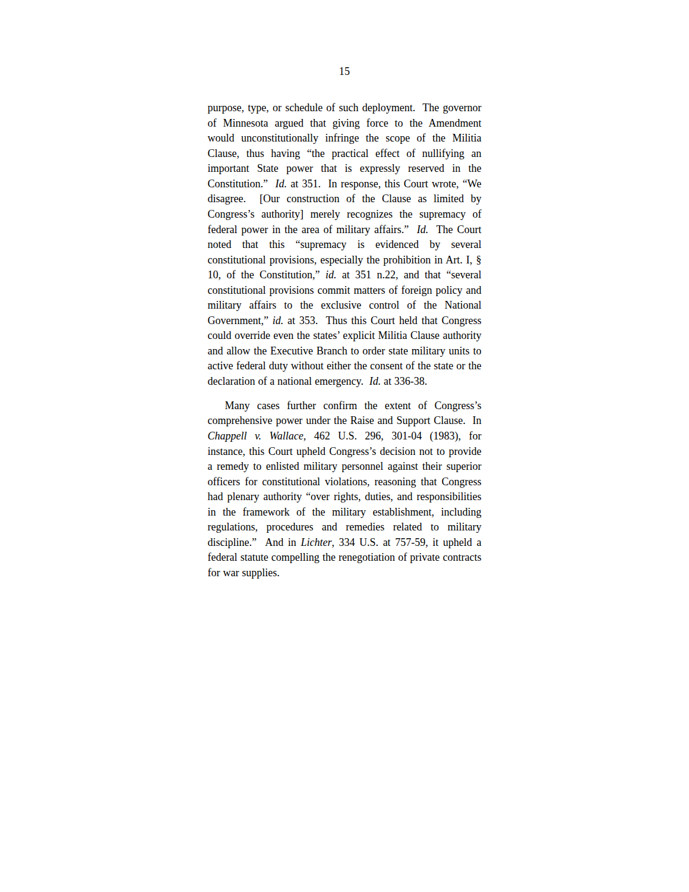15
purpose, type, or schedule of such deployment. The governor of Minnesota argued that giving force to the Amendment would unconstitutionally infringe the scope of the Militia Clause, thus having “the practical effect of nullifying an important State power that is expressly reserved in the Constitution.” Id. at 351. In response, this Court wrote, “We disagree. [Our construction of the Clause as limited by Congress’s authority] merely recognizes the supremacy of federal power in the area of military affairs.” Id. The Court noted that this “supremacy is evidenced by several constitutional provisions, especially the prohibition in Art. I, § 10, of the Constitution,” id. at 351 n.22, and that “several constitutional provisions commit matters of foreign policy and military affairs to the exclusive control of the National Government,” id. at 353. Thus this Court held that Congress could override even the states’ explicit Militia Clause authority and allow the Executive Branch to order state military units to active federal duty without either the consent of the state or the declaration of a national emergency. Id. at 336-38.
Many cases further confirm the extent of Congress’s comprehensive power under the Raise and Support Clause. In Chappell v. Wallace, 462 U.S. 296, 301-04 (1983), for instance, this Court upheld Congress’s decision not to provide a remedy to enlisted military personnel against their superior officers for constitutional violations, reasoning that Congress had plenary authority “over rights, duties, and responsibilities in the framework of the military establishment, including regulations, procedures and remedies related to military discipline.” And in Lichter, 334 U.S. at 757-59, it upheld a federal statute compelling the renegotiation of private contracts for war supplies.